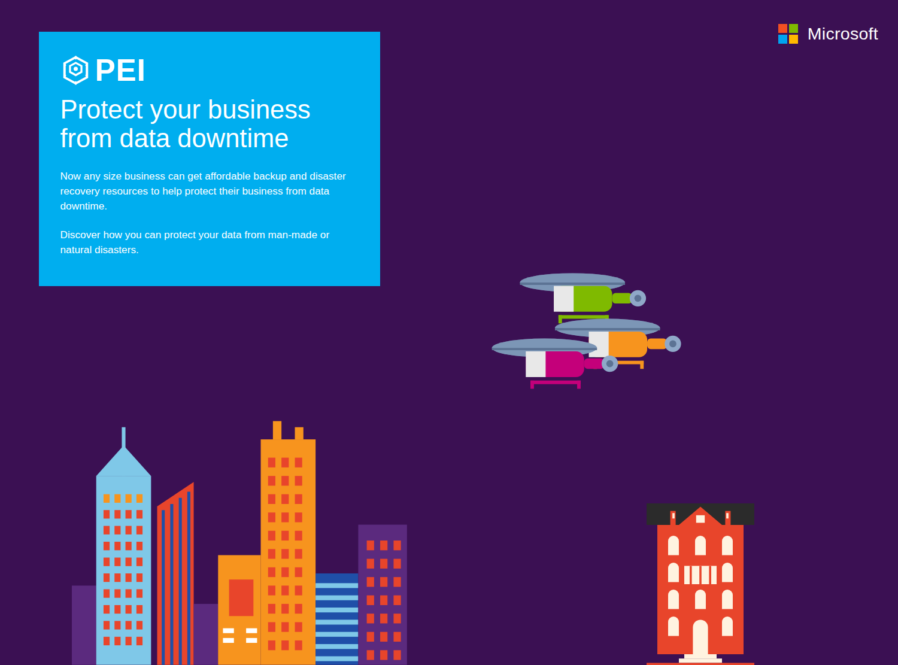Microsoft
PEI
Protect your business
from data downtime
Now any size business can get affordable backup and disaster recovery resources to help protect their business from data downtime.
Discover how you can protect your data from man-made or natural disasters.